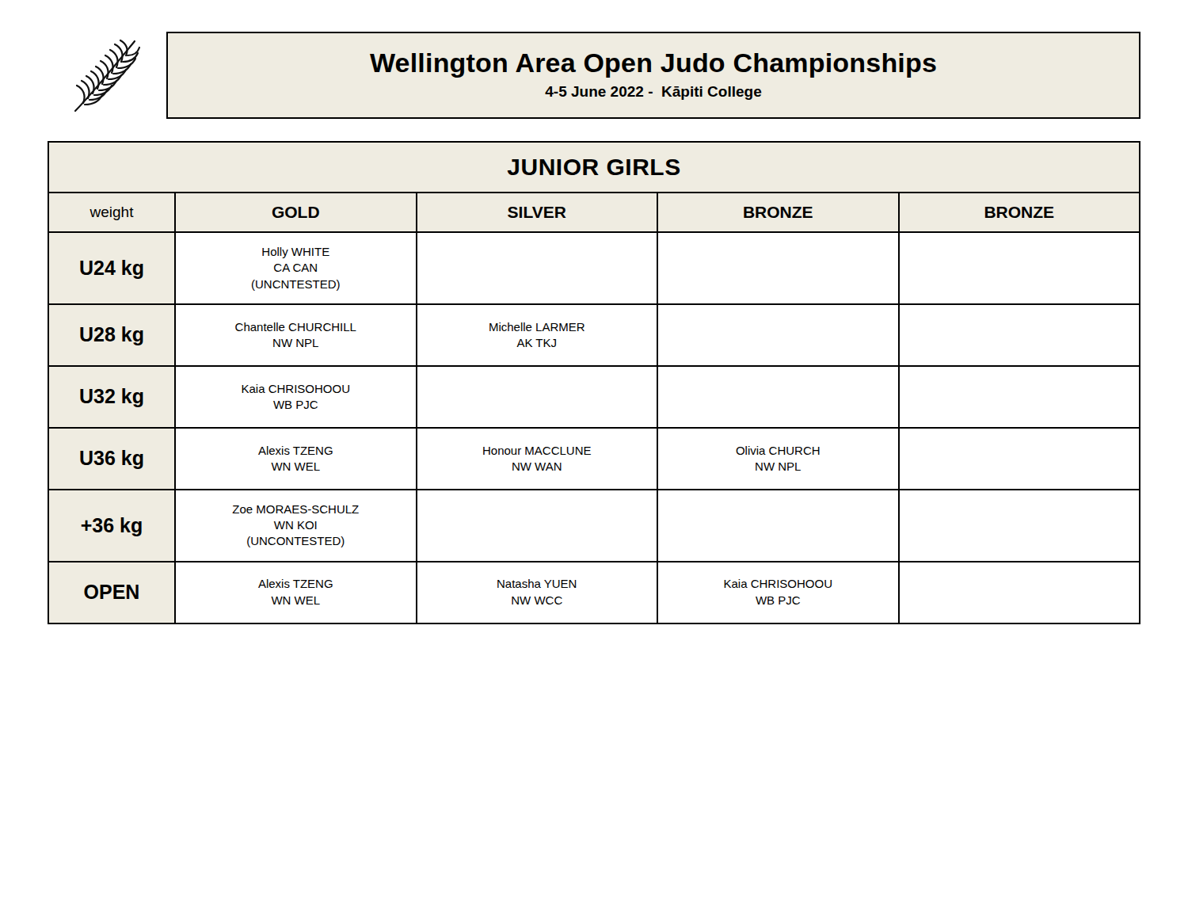Wellington Area Open Judo Championships
4-5 June 2022 - Kāpiti College
| JUNIOR GIRLS |
| weight | GOLD | SILVER | BRONZE | BRONZE |
| U24 kg | Holly WHITE CA CAN (UNCNTESTED) | | | |
| U28 kg | Chantelle CHURCHILL NW NPL | Michelle LARMER AK TKJ | | |
| U32 kg | Kaia CHRISOHOOU WB PJC | | | |
| U36 kg | Alexis TZENG WN WEL | Honour MACCLUNE NW WAN | Olivia CHURCH NW NPL | |
| +36 kg | Zoe MORAES-SCHULZ WN KOI (UNCONTESTED) | | | |
| OPEN | Alexis TZENG WN WEL | Natasha YUEN NW WCC | Kaia CHRISOHOOU WB PJC | |